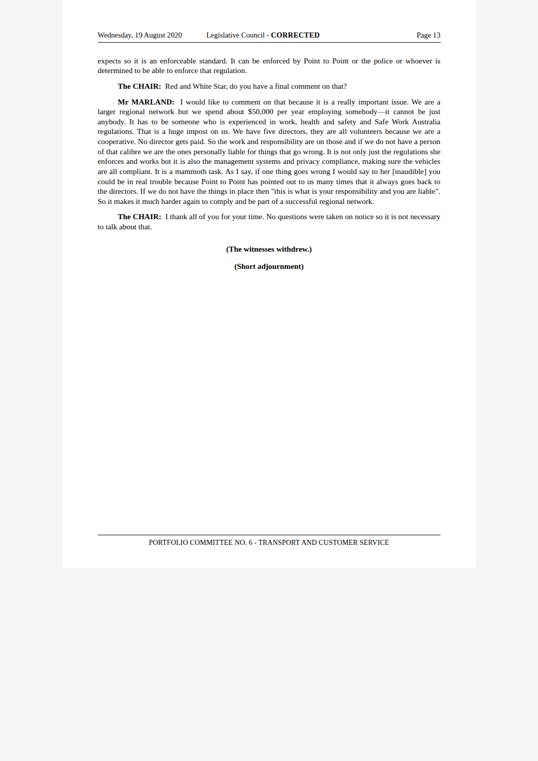Wednesday, 19 August 2020 Legislative Council - CORRECTED Page 13
expects so it is an enforceable standard. It can be enforced by Point to Point or the police or whoever is determined to be able to enforce that regulation.
The CHAIR: Red and White Star, do you have a final comment on that?
Mr MARLAND: I would like to comment on that because it is a really important issue. We are a larger regional network but we spend about $50,000 per year employing somebody—it cannot be just anybody. It has to be someone who is experienced in work, health and safety and Safe Work Australia regulations. That is a huge impost on us. We have five directors, they are all volunteers because we are a cooperative. No director gets paid. So the work and responsibility are on those and if we do not have a person of that calibre we are the ones personally liable for things that go wrong. It is not only just the regulations she enforces and works but it is also the management systems and privacy compliance, making sure the vehicles are all compliant. It is a mammoth task. As I say, if one thing goes wrong I would say to her [inaudible] you could be in real trouble because Point to Point has pointed out to us many times that it always goes back to the directors. If we do not have the things in place then "this is what is your responsibility and you are liable". So it makes it much harder again to comply and be part of a successful regional network.
The CHAIR: I thank all of you for your time. No questions were taken on notice so it is not necessary to talk about that.
(The witnesses withdrew.)
(Short adjournment)
PORTFOLIO COMMITTEE NO. 6 - TRANSPORT AND CUSTOMER SERVICE